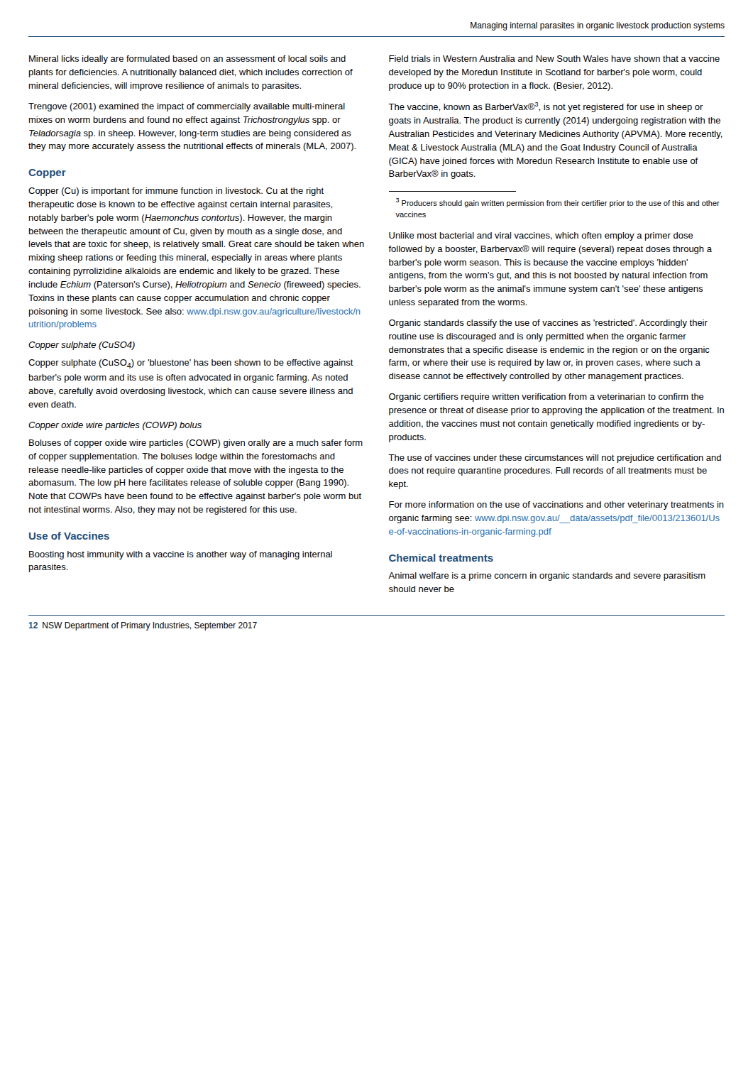Managing internal parasites in organic livestock production systems
Mineral licks ideally are formulated based on an assessment of local soils and plants for deficiencies. A nutritionally balanced diet, which includes correction of mineral deficiencies, will improve resilience of animals to parasites.
Trengove (2001) examined the impact of commercially available multi-mineral mixes on worm burdens and found no effect against Trichostrongylus spp. or Teladorsagia sp. in sheep. However, long-term studies are being considered as they may more accurately assess the nutritional effects of minerals (MLA, 2007).
Copper
Copper (Cu) is important for immune function in livestock. Cu at the right therapeutic dose is known to be effective against certain internal parasites, notably barber's pole worm (Haemonchus contortus). However, the margin between the therapeutic amount of Cu, given by mouth as a single dose, and levels that are toxic for sheep, is relatively small. Great care should be taken when mixing sheep rations or feeding this mineral, especially in areas where plants containing pyrrolizidine alkaloids are endemic and likely to be grazed. These include Echium (Paterson's Curse), Heliotropium and Senecio (fireweed) species. Toxins in these plants can cause copper accumulation and chronic copper poisoning in some livestock. See also: www.dpi.nsw.gov.au/agriculture/livestock/nutrition/problems
Copper sulphate (CuSO4)
Copper sulphate (CuSO4) or 'bluestone' has been shown to be effective against barber's pole worm and its use is often advocated in organic farming. As noted above, carefully avoid overdosing livestock, which can cause severe illness and even death.
Copper oxide wire particles (COWP) bolus
Boluses of copper oxide wire particles (COWP) given orally are a much safer form of copper supplementation. The boluses lodge within the forestomachs and release needle-like particles of copper oxide that move with the ingesta to the abomasum. The low pH here facilitates release of soluble copper (Bang 1990). Note that COWPs have been found to be effective against barber's pole worm but not intestinal worms. Also, they may not be registered for this use.
Use of Vaccines
Boosting host immunity with a vaccine is another way of managing internal parasites.
Field trials in Western Australia and New South Wales have shown that a vaccine developed by the Moredun Institute in Scotland for barber's pole worm, could produce up to 90% protection in a flock. (Besier, 2012).
The vaccine, known as BarberVax®3, is not yet registered for use in sheep or goats in Australia. The product is currently (2014) undergoing registration with the Australian Pesticides and Veterinary Medicines Authority (APVMA). More recently, Meat & Livestock Australia (MLA) and the Goat Industry Council of Australia (GICA) have joined forces with Moredun Research Institute to enable use of BarberVax® in goats.
3 Producers should gain written permission from their certifier prior to the use of this and other vaccines
Unlike most bacterial and viral vaccines, which often employ a primer dose followed by a booster, Barbervax® will require (several) repeat doses through a barber's pole worm season. This is because the vaccine employs 'hidden' antigens, from the worm's gut, and this is not boosted by natural infection from barber's pole worm as the animal's immune system can't 'see' these antigens unless separated from the worms.
Organic standards classify the use of vaccines as 'restricted'. Accordingly their routine use is discouraged and is only permitted when the organic farmer demonstrates that a specific disease is endemic in the region or on the organic farm, or where their use is required by law or, in proven cases, where such a disease cannot be effectively controlled by other management practices.
Organic certifiers require written verification from a veterinarian to confirm the presence or threat of disease prior to approving the application of the treatment. In addition, the vaccines must not contain genetically modified ingredients or by-products.
The use of vaccines under these circumstances will not prejudice certification and does not require quarantine procedures. Full records of all treatments must be kept.
For more information on the use of vaccinations and other veterinary treatments in organic farming see: www.dpi.nsw.gov.au/__data/assets/pdf_file/0013/213601/Use-of-vaccinations-in-organic-farming.pdf
Chemical treatments
Animal welfare is a prime concern in organic standards and severe parasitism should never be
12 NSW Department of Primary Industries, September 2017